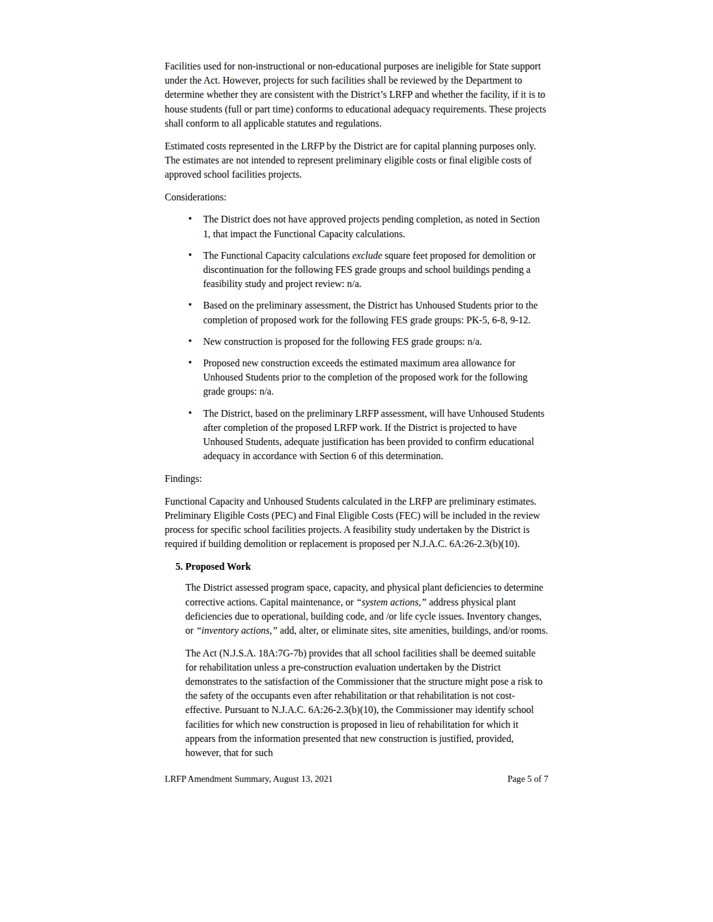Facilities used for non-instructional or non-educational purposes are ineligible for State support under the Act. However, projects for such facilities shall be reviewed by the Department to determine whether they are consistent with the District’s LRFP and whether the facility, if it is to house students (full or part time) conforms to educational adequacy requirements. These projects shall conform to all applicable statutes and regulations.
Estimated costs represented in the LRFP by the District are for capital planning purposes only. The estimates are not intended to represent preliminary eligible costs or final eligible costs of approved school facilities projects.
Considerations:
The District does not have approved projects pending completion, as noted in Section 1, that impact the Functional Capacity calculations.
The Functional Capacity calculations exclude square feet proposed for demolition or discontinuation for the following FES grade groups and school buildings pending a feasibility study and project review: n/a.
Based on the preliminary assessment, the District has Unhoused Students prior to the completion of proposed work for the following FES grade groups: PK-5, 6-8, 9-12.
New construction is proposed for the following FES grade groups: n/a.
Proposed new construction exceeds the estimated maximum area allowance for Unhoused Students prior to the completion of the proposed work for the following grade groups: n/a.
The District, based on the preliminary LRFP assessment, will have Unhoused Students after completion of the proposed LRFP work. If the District is projected to have Unhoused Students, adequate justification has been provided to confirm educational adequacy in accordance with Section 6 of this determination.
Findings:
Functional Capacity and Unhoused Students calculated in the LRFP are preliminary estimates. Preliminary Eligible Costs (PEC) and Final Eligible Costs (FEC) will be included in the review process for specific school facilities projects. A feasibility study undertaken by the District is required if building demolition or replacement is proposed per N.J.A.C. 6A:26-2.3(b)(10).
Proposed Work
The District assessed program space, capacity, and physical plant deficiencies to determine corrective actions. Capital maintenance, or “system actions,” address physical plant deficiencies due to operational, building code, and /or life cycle issues. Inventory changes, or “inventory actions,” add, alter, or eliminate sites, site amenities, buildings, and/or rooms.
The Act (N.J.S.A. 18A:7G-7b) provides that all school facilities shall be deemed suitable for rehabilitation unless a pre-construction evaluation undertaken by the District demonstrates to the satisfaction of the Commissioner that the structure might pose a risk to the safety of the occupants even after rehabilitation or that rehabilitation is not cost-effective. Pursuant to N.J.A.C. 6A:26-2.3(b)(10), the Commissioner may identify school facilities for which new construction is proposed in lieu of rehabilitation for which it appears from the information presented that new construction is justified, provided, however, that for such
LRFP Amendment Summary, August 13, 2021 Page 5 of 7